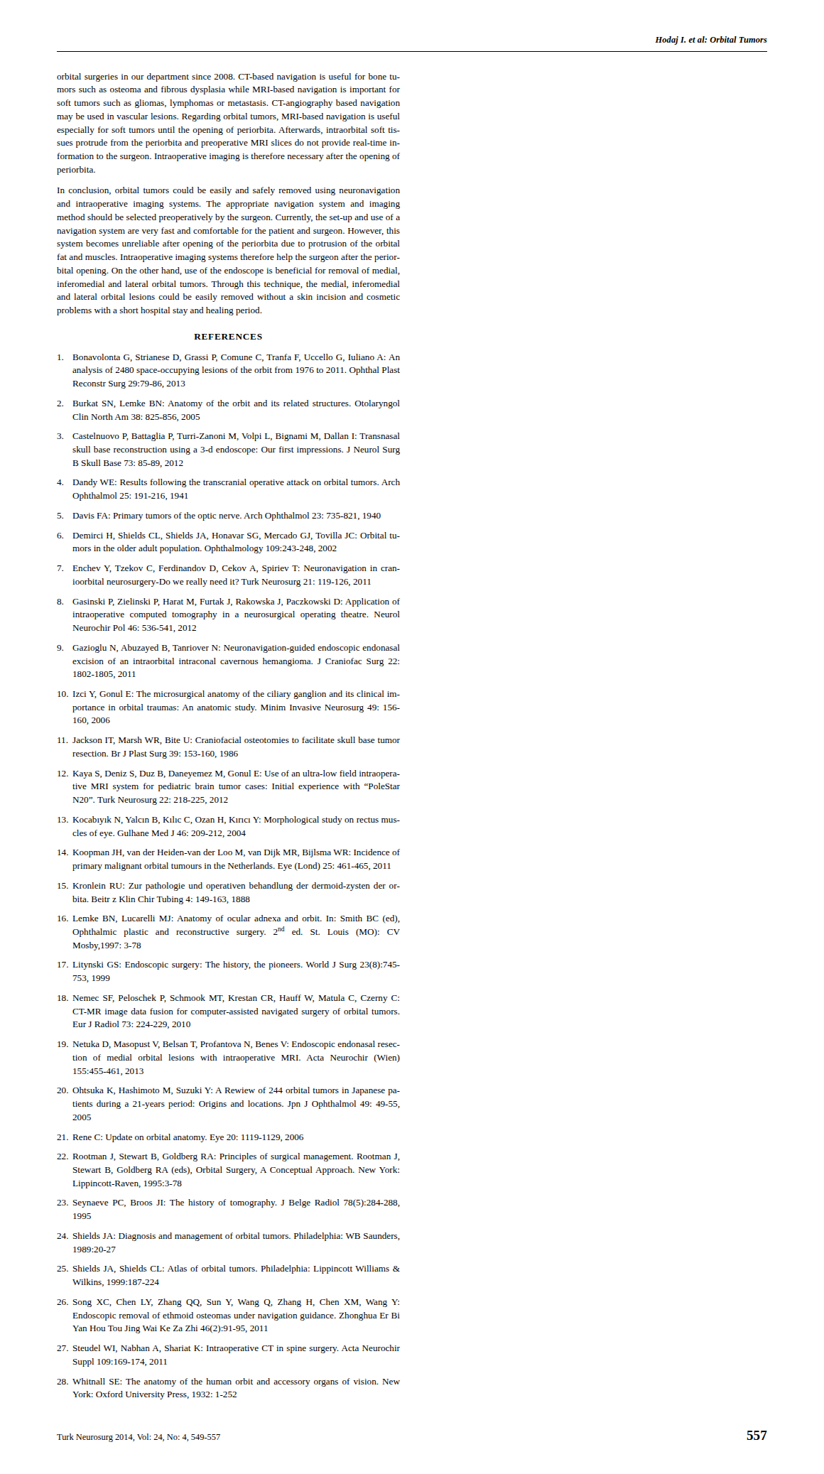Hodaj I. et al: Orbital Tumors
orbital surgeries in our department since 2008. CT-based navigation is useful for bone tumors such as osteoma and fibrous dysplasia while MRI-based navigation is important for soft tumors such as gliomas, lymphomas or metastasis. CT-angiography based navigation may be used in vascular lesions. Regarding orbital tumors, MRI-based navigation is useful especially for soft tumors until the opening of periorbita. Afterwards, intraorbital soft tissues protrude from the periorbita and preoperative MRI slices do not provide real-time information to the surgeon. Intraoperative imaging is therefore necessary after the opening of periorbita.
In conclusion, orbital tumors could be easily and safely removed using neuronavigation and intraoperative imaging systems. The appropriate navigation system and imaging method should be selected preoperatively by the surgeon. Currently, the set-up and use of a navigation system are very fast and comfortable for the patient and surgeon. However, this system becomes unreliable after opening of the periorbita due to protrusion of the orbital fat and muscles. Intraoperative imaging systems therefore help the surgeon after the periorbital opening. On the other hand, use of the endoscope is beneficial for removal of medial, inferomedial and lateral orbital tumors. Through this technique, the medial, inferomedial and lateral orbital lesions could be easily removed without a skin incision and cosmetic problems with a short hospital stay and healing period.
REFERENCES
Bonavolonta G, Strianese D, Grassi P, Comune C, Tranfa F, Uccello G, Iuliano A: An analysis of 2480 space-occupying lesions of the orbit from 1976 to 2011. Ophthal Plast Reconstr Surg 29:79-86, 2013
Burkat SN, Lemke BN: Anatomy of the orbit and its related structures. Otolaryngol Clin North Am 38: 825-856, 2005
Castelnuovo P, Battaglia P, Turri-Zanoni M, Volpi L, Bignami M, Dallan I: Transnasal skull base reconstruction using a 3-d endoscope: Our first impressions. J Neurol Surg B Skull Base 73: 85-89, 2012
Dandy WE: Results following the transcranial operative attack on orbital tumors. Arch Ophthalmol 25: 191-216, 1941
Davis FA: Primary tumors of the optic nerve. Arch Ophthalmol 23: 735-821, 1940
Demirci H, Shields CL, Shields JA, Honavar SG, Mercado GJ, Tovilla JC: Orbital tumors in the older adult population. Ophthalmology 109:243-248, 2002
Enchev Y, Tzekov C, Ferdinandov D, Cekov A, Spiriev T: Neuronavigation in cranioorbital neurosurgery-Do we really need it? Turk Neurosurg 21: 119-126, 2011
Gasinski P, Zielinski P, Harat M, Furtak J, Rakowska J, Paczkowski D: Application of intraoperative computed tomography in a neurosurgical operating theatre. Neurol Neurochir Pol 46: 536-541, 2012
Gazioglu N, Abuzayed B, Tanriover N: Neuronavigation-guided endoscopic endonasal excision of an intraorbital intraconal cavernous hemangioma. J Craniofac Surg 22: 1802-1805, 2011
Izci Y, Gonul E: The microsurgical anatomy of the ciliary ganglion and its clinical importance in orbital traumas: An anatomic study. Minim Invasive Neurosurg 49: 156-160, 2006
Jackson IT, Marsh WR, Bite U: Craniofacial osteotomies to facilitate skull base tumor resection. Br J Plast Surg 39: 153-160, 1986
Kaya S, Deniz S, Duz B, Daneyemez M, Gonul E: Use of an ultra-low field intraoperative MRI system for pediatric brain tumor cases: Initial experience with “PoleStar N20”. Turk Neurosurg 22: 218-225, 2012
Kocabıyık N, Yalcın B, Kılıc C, Ozan H, Kırıcı Y: Morphological study on rectus muscles of eye. Gulhane Med J 46: 209-212, 2004
Koopman JH, van der Heiden-van der Loo M, van Dijk MR, Bijlsma WR: Incidence of primary malignant orbital tumours in the Netherlands. Eye (Lond) 25: 461-465, 2011
Kronlein RU: Zur pathologie und operativen behandlung der dermoid-zysten der orbita. Beitr z Klin Chir Tubing 4: 149-163, 1888
Lemke BN, Lucarelli MJ: Anatomy of ocular adnexa and orbit. In: Smith BC (ed), Ophthalmic plastic and reconstructive surgery. 2nd ed. St. Louis (MO): CV Mosby,1997: 3-78
Litynski GS: Endoscopic surgery: The history, the pioneers. World J Surg 23(8):745-753, 1999
Nemec SF, Peloschek P, Schmook MT, Krestan CR, Hauff W, Matula C, Czerny C: CT-MR image data fusion for computer-assisted navigated surgery of orbital tumors. Eur J Radiol 73: 224-229, 2010
Netuka D, Masopust V, Belsan T, Profantova N, Benes V: Endoscopic endonasal resection of medial orbital lesions with intraoperative MRI. Acta Neurochir (Wien) 155:455-461, 2013
Ohtsuka K, Hashimoto M, Suzuki Y: A Rewiew of 244 orbital tumors in Japanese patients during a 21-years period: Origins and locations. Jpn J Ophthalmol 49: 49-55, 2005
Rene C: Update on orbital anatomy. Eye 20: 1119-1129, 2006
Rootman J, Stewart B, Goldberg RA: Principles of surgical management. Rootman J, Stewart B, Goldberg RA (eds), Orbital Surgery, A Conceptual Approach. New York: Lippincott-Raven, 1995:3-78
Seynaeve PC, Broos JI: The history of tomography. J Belge Radiol 78(5):284-288, 1995
Shields JA: Diagnosis and management of orbital tumors. Philadelphia: WB Saunders, 1989:20-27
Shields JA, Shields CL: Atlas of orbital tumors. Philadelphia: Lippincott Williams & Wilkins, 1999:187-224
Song XC, Chen LY, Zhang QQ, Sun Y, Wang Q, Zhang H, Chen XM, Wang Y: Endoscopic removal of ethmoid osteomas under navigation guidance. Zhonghua Er Bi Yan Hou Tou Jing Wai Ke Za Zhi 46(2):91-95, 2011
Steudel WI, Nabhan A, Shariat K: Intraoperative CT in spine surgery. Acta Neurochir Suppl 109:169-174, 2011
Whitnall SE: The anatomy of the human orbit and accessory organs of vision. New York: Oxford University Press, 1932: 1-252
Turk Neurosurg 2014, Vol: 24, No: 4, 549-557 557